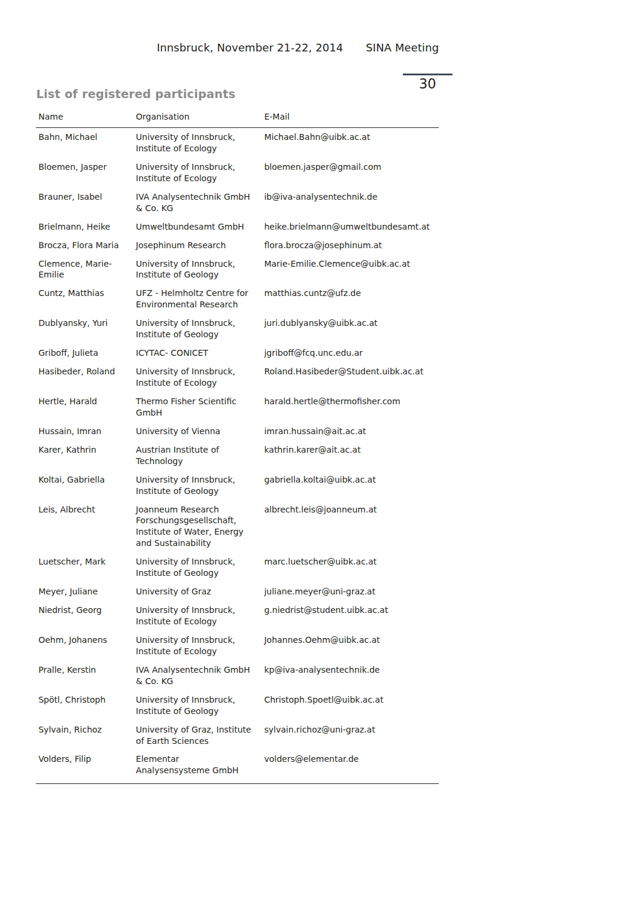Innsbruck, November 21-22, 2014SINA Meeting
List of registered participants
30
| Name | Organisation | E-Mail |
| --- | --- | --- |
| Bahn, Michael | University of Innsbruck, Institute of Ecology | Michael.Bahn@uibk.ac.at |
| Bloemen, Jasper | University of Innsbruck, Institute of Ecology | bloemen.jasper@gmail.com |
| Brauner, Isabel | IVA Analysentechnik GmbH & Co. KG | ib@iva-analysentechnik.de |
| Brielmann, Heike | Umweltbundesamt GmbH | heike.brielmann@umweltbundesamt.at |
| Brocza, Flora Maria | Josephinum Research | flora.brocza@josephinum.at |
| Clemence, Marie-Emilie | University of Innsbruck, Institute of Geology | Marie-Emilie.Clemence@uibk.ac.at |
| Cuntz, Matthias | UFZ - Helmholtz Centre for Environmental Research | matthias.cuntz@ufz.de |
| Dublyansky, Yuri | University of Innsbruck, Institute of Geology | juri.dublyansky@uibk.ac.at |
| Griboff, Julieta | ICYTAC- CONICET | jgriboff@fcq.unc.edu.ar |
| Hasibeder, Roland | University of Innsbruck, Institute of Ecology | Roland.Hasibeder@Student.uibk.ac.at |
| Hertle, Harald | Thermo Fisher Scientific GmbH | harald.hertle@thermofisher.com |
| Hussain, Imran | University of Vienna | imran.hussain@ait.ac.at |
| Karer, Kathrin | Austrian Institute of Technology | kathrin.karer@ait.ac.at |
| Koltai, Gabriella | University of Innsbruck, Institute of Geology | gabriella.koltai@uibk.ac.at |
| Leis, Albrecht | Joanneum Research Forschungsgesellschaft, Institute of Water, Energy and Sustainability | albrecht.leis@joanneum.at |
| Luetscher, Mark | University of Innsbruck, Institute of Geology | marc.luetscher@uibk.ac.at |
| Meyer, Juliane | University of Graz | juliane.meyer@uni-graz.at |
| Niedrist, Georg | University of Innsbruck, Institute of Ecology | g.niedrist@student.uibk.ac.at |
| Oehm, Johanens | University of Innsbruck, Institute of Ecology | Johannes.Oehm@uibk.ac.at |
| Pralle, Kerstin | IVA Analysentechnik GmbH & Co. KG | kp@iva-analysentechnik.de |
| Spötl, Christoph | University of Innsbruck, Institute of Geology | Christoph.Spoetl@uibk.ac.at |
| Sylvain, Richoz | University of Graz, Institute of Earth Sciences | sylvain.richoz@uni-graz.at |
| Volders, Filip | Elementar Analysensysteme GmbH | volders@elementar.de |